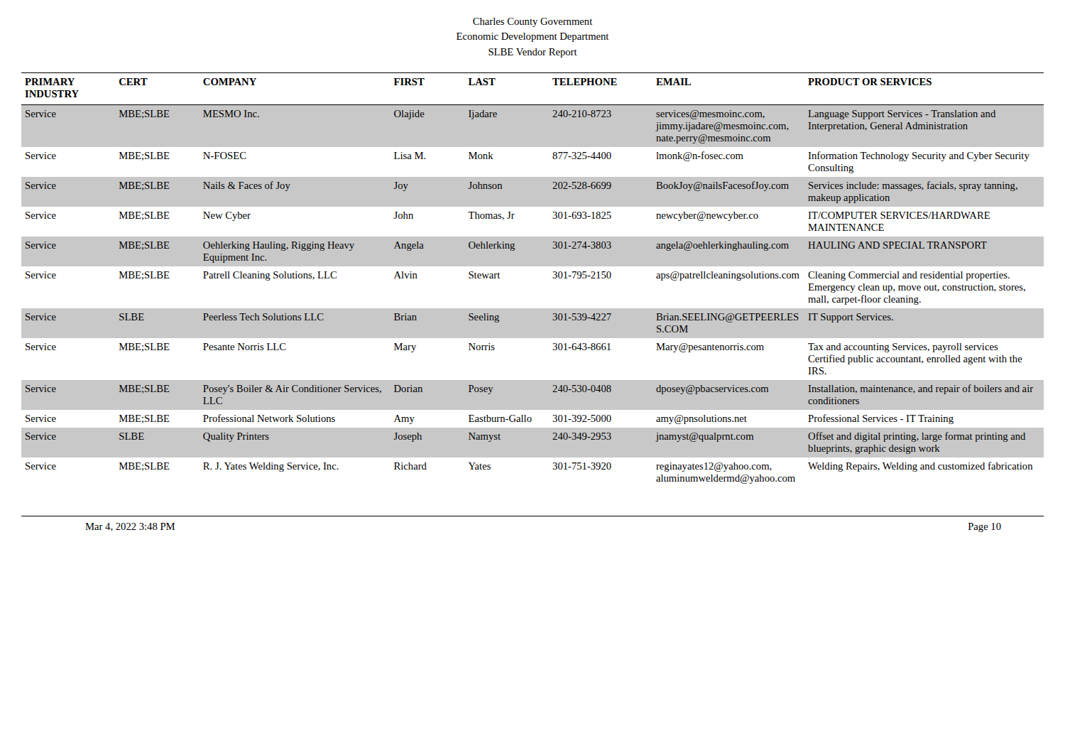Charles County Government
Economic Development Department
SLBE Vendor Report
| PRIMARY INDUSTRY | CERT | COMPANY | FIRST | LAST | TELEPHONE | EMAIL | PRODUCT OR SERVICES |
| --- | --- | --- | --- | --- | --- | --- | --- |
| Service | MBE;SLBE | MESMO Inc. | Olajide | Ijadare | 240-210-8723 | services@mesmoinc.com, jimmy.ijadare@mesmoinc.com, nate.perry@mesmoinc.com | Language Support Services - Translation and Interpretation, General Administration |
| Service | MBE;SLBE | N-FOSEC | Lisa M. | Monk | 877-325-4400 | lmonk@n-fosec.com | Information Technology Security and Cyber Security Consulting |
| Service | MBE;SLBE | Nails & Faces of Joy | Joy | Johnson | 202-528-6699 | BookJoy@nailsFacesofJoy.com | Services include: massages, facials, spray tanning, makeup application |
| Service | MBE;SLBE | New Cyber | John | Thomas, Jr | 301-693-1825 | newcyber@newcyber.co | IT/COMPUTER SERVICES/HARDWARE MAINTENANCE |
| Service | MBE;SLBE | Oehlerking Hauling, Rigging Heavy Equipment Inc. | Angela | Oehlerking | 301-274-3803 | angela@oehlerkinghauling.com | HAULING AND SPECIAL TRANSPORT |
| Service | MBE;SLBE | Patrell Cleaning Solutions, LLC | Alvin | Stewart | 301-795-2150 | aps@patrellcleaningsolutions.com | Cleaning Commercial and residential properties. Emergency clean up, move out, construction, stores, mall, carpet-floor cleaning. |
| Service | SLBE | Peerless Tech Solutions LLC | Brian | Seeling | 301-539-4227 | Brian.SEELING@GETPEERLESS.COM | IT Support Services. |
| Service | MBE;SLBE | Pesante Norris LLC | Mary | Norris | 301-643-8661 | Mary@pesantenorris.com | Tax and accounting Services, payroll services Certified public accountant, enrolled agent with the IRS. |
| Service | MBE;SLBE | Posey's Boiler & Air Conditioner Services, LLC | Dorian | Posey | 240-530-0408 | dposey@pbacservices.com | Installation, maintenance, and repair of boilers and air conditioners |
| Service | MBE;SLBE | Professional Network Solutions | Amy | Eastburn-Gallo | 301-392-5000 | amy@pnsolutions.net | Professional Services - IT Training |
| Service | SLBE | Quality Printers | Joseph | Namyst | 240-349-2953 | jnamyst@qualprnt.com | Offset and digital printing, large format printing and blueprints, graphic design work |
| Service | MBE;SLBE | R. J. Yates Welding Service, Inc. | Richard | Yates | 301-751-3920 | reginayates12@yahoo.com, aluminumweldermd@yahoo.com | Welding Repairs, Welding and customized fabrication |
Mar 4, 2022 3:48 PM
Page 10